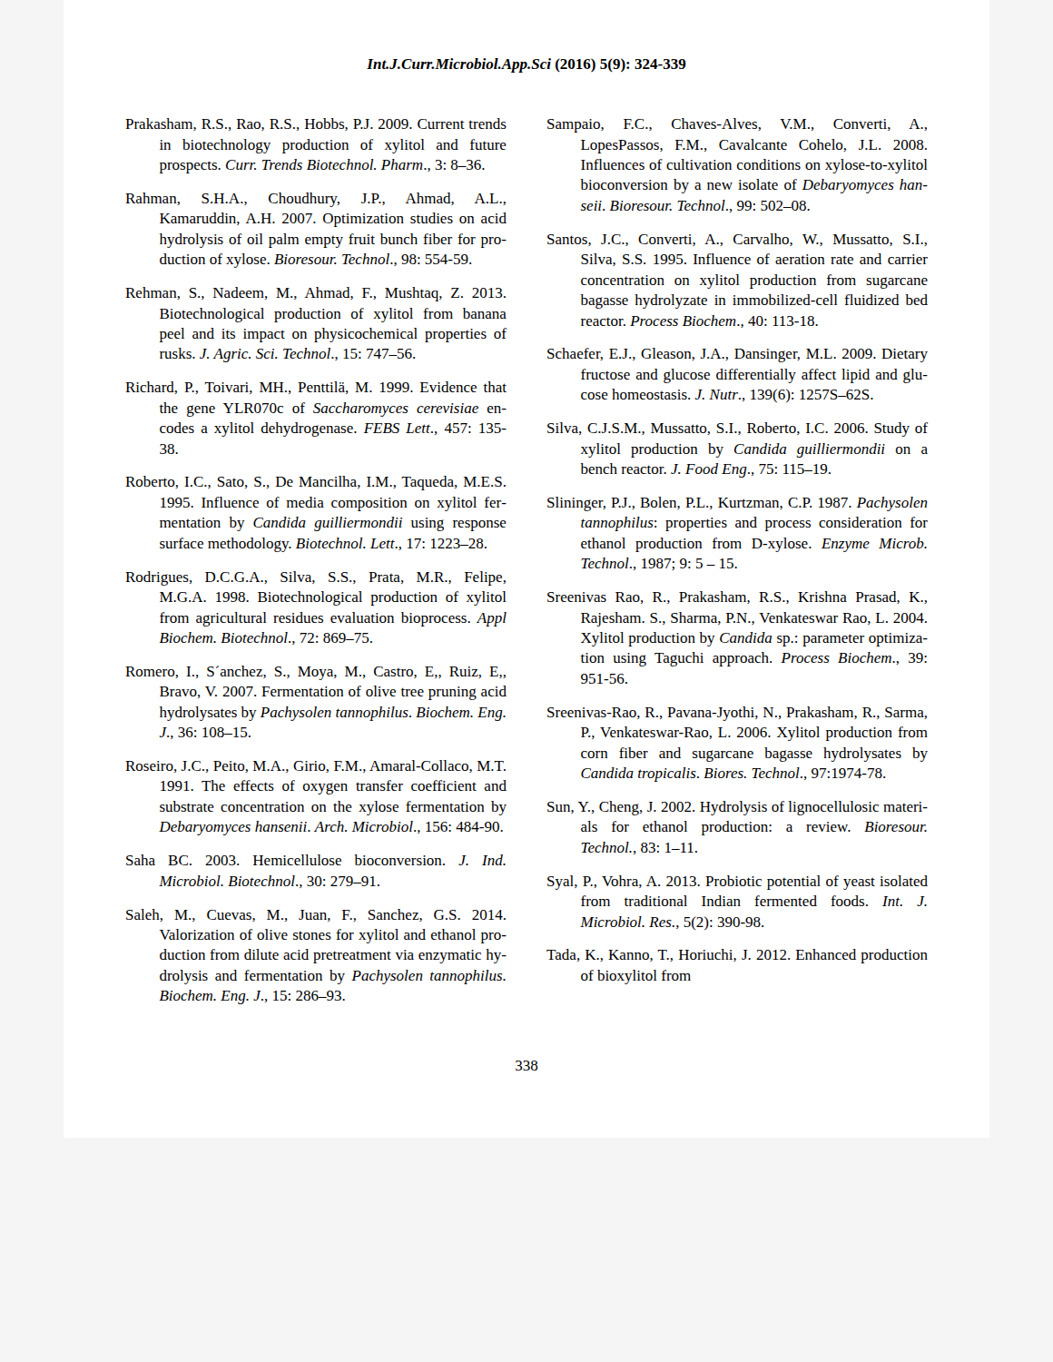Int.J.Curr.Microbiol.App.Sci (2016) 5(9): 324-339
Prakasham, R.S., Rao, R.S., Hobbs, P.J. 2009. Current trends in biotechnology production of xylitol and future prospects. Curr. Trends Biotechnol. Pharm., 3: 8–36.
Rahman, S.H.A., Choudhury, J.P., Ahmad, A.L., Kamaruddin, A.H. 2007. Optimization studies on acid hydrolysis of oil palm empty fruit bunch fiber for production of xylose. Bioresour. Technol., 98: 554-59.
Rehman, S., Nadeem, M., Ahmad, F., Mushtaq, Z. 2013. Biotechnological production of xylitol from banana peel and its impact on physicochemical properties of rusks. J. Agric. Sci. Technol., 15: 747–56.
Richard, P., Toivari, MH., Penttilä, M. 1999. Evidence that the gene YLR070c of Saccharomyces cerevisiae encodes a xylitol dehydrogenase. FEBS Lett., 457: 135-38.
Roberto, I.C., Sato, S., De Mancilha, I.M., Taqueda, M.E.S. 1995. Influence of media composition on xylitol fermentation by Candida guilliermondii using response surface methodology. Biotechnol. Lett., 17: 1223–28.
Rodrigues, D.C.G.A., Silva, S.S., Prata, M.R., Felipe, M.G.A. 1998. Biotechnological production of xylitol from agricultural residues evaluation bioprocess. Appl Biochem. Biotechnol., 72: 869–75.
Romero, I., S´anchez, S., Moya, M., Castro, E,, Ruiz, E,, Bravo, V. 2007. Fermentation of olive tree pruning acid hydrolysates by Pachysolen tannophilus. Biochem. Eng. J., 36: 108–15.
Roseiro, J.C., Peito, M.A., Girio, F.M., Amaral-Collaco, M.T. 1991. The effects of oxygen transfer coefficient and substrate concentration on the xylose fermentation by Debaryomyces hansenii. Arch. Microbiol., 156: 484-90.
Saha BC. 2003. Hemicellulose bioconversion. J. Ind. Microbiol. Biotechnol., 30: 279–91.
Saleh, M., Cuevas, M., Juan, F., Sanchez, G.S. 2014. Valorization of olive stones for xylitol and ethanol production from dilute acid pretreatment via enzymatic hydrolysis and fermentation by Pachysolen tannophilus. Biochem. Eng. J., 15: 286–93.
Sampaio, F.C., Chaves-Alves, V.M., Converti, A., LopesPassos, F.M., Cavalcante Cohelo, J.L. 2008. Influences of cultivation conditions on xylose-to-xylitol bioconversion by a new isolate of Debaryomyces hanseii. Bioresour. Technol., 99: 502–08.
Santos, J.C., Converti, A., Carvalho, W., Mussatto, S.I., Silva, S.S. 1995. Influence of aeration rate and carrier concentration on xylitol production from sugarcane bagasse hydrolyzate in immobilized-cell fluidized bed reactor. Process Biochem., 40: 113-18.
Schaefer, E.J., Gleason, J.A., Dansinger, M.L. 2009. Dietary fructose and glucose differentially affect lipid and glucose homeostasis. J. Nutr., 139(6): 1257S–62S.
Silva, C.J.S.M., Mussatto, S.I., Roberto, I.C. 2006. Study of xylitol production by Candida guilliermondii on a bench reactor. J. Food Eng., 75: 115–19.
Slininger, P.J., Bolen, P.L., Kurtzman, C.P. 1987. Pachysolen tannophilus: properties and process consideration for ethanol production from D-xylose. Enzyme Microb. Technol., 1987; 9: 5 – 15.
Sreenivas Rao, R., Prakasham, R.S., Krishna Prasad, K., Rajesham. S., Sharma, P.N., Venkateswar Rao, L. 2004. Xylitol production by Candida sp.: parameter optimization using Taguchi approach. Process Biochem., 39: 951-56.
Sreenivas-Rao, R., Pavana-Jyothi, N., Prakasham, R., Sarma, P., Venkateswar-Rao, L. 2006. Xylitol production from corn fiber and sugarcane bagasse hydrolysates by Candida tropicalis. Biores. Technol., 97:1974-78.
Sun, Y., Cheng, J. 2002. Hydrolysis of lignocellulosic materials for ethanol production: a review. Bioresour. Technol., 83: 1–11.
Syal, P., Vohra, A. 2013. Probiotic potential of yeast isolated from traditional Indian fermented foods. Int. J. Microbiol. Res., 5(2): 390-98.
Tada, K., Kanno, T., Horiuchi, J. 2012. Enhanced production of bioxylitol from
338